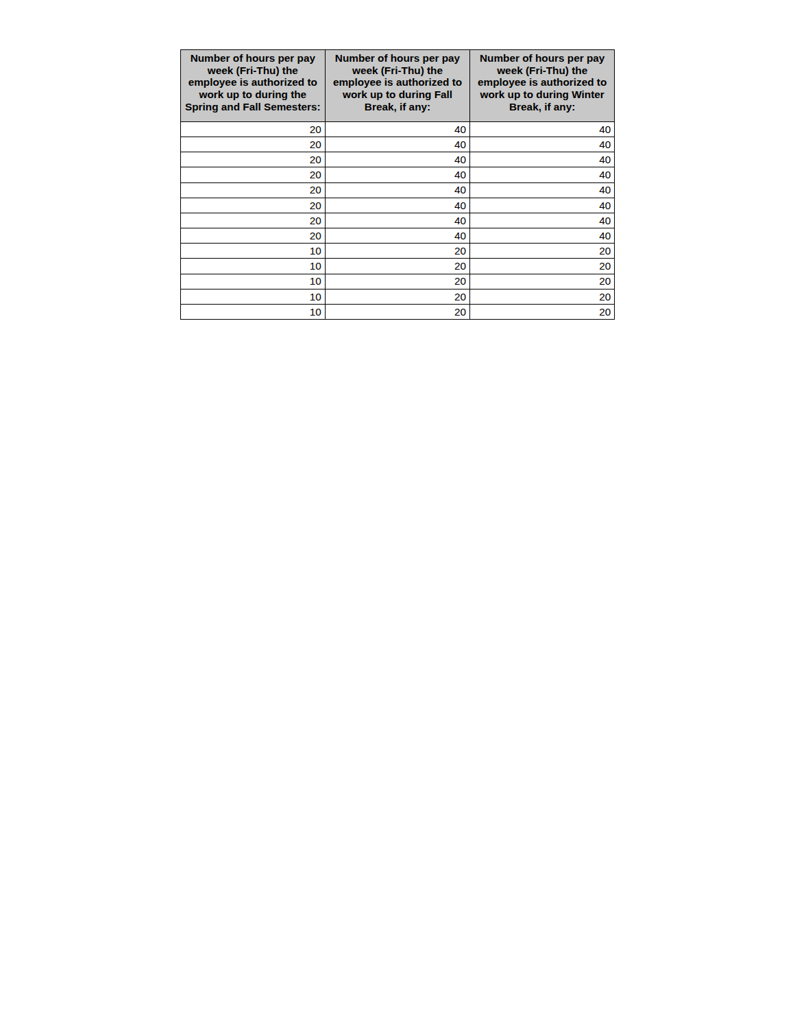| Number of hours per pay week (Fri-Thu) the employee is authorized to work up to during the Spring and Fall Semesters: | Number of hours per pay week (Fri-Thu) the employee is authorized to work up to during Fall Break, if any: | Number of hours per pay week (Fri-Thu) the employee is authorized to work up to during Winter Break, if any: |
| --- | --- | --- |
| 20 | 40 | 40 |
| 20 | 40 | 40 |
| 20 | 40 | 40 |
| 20 | 40 | 40 |
| 20 | 40 | 40 |
| 20 | 40 | 40 |
| 20 | 40 | 40 |
| 20 | 40 | 40 |
| 10 | 20 | 20 |
| 10 | 20 | 20 |
| 10 | 20 | 20 |
| 10 | 20 | 20 |
| 10 | 20 | 20 |